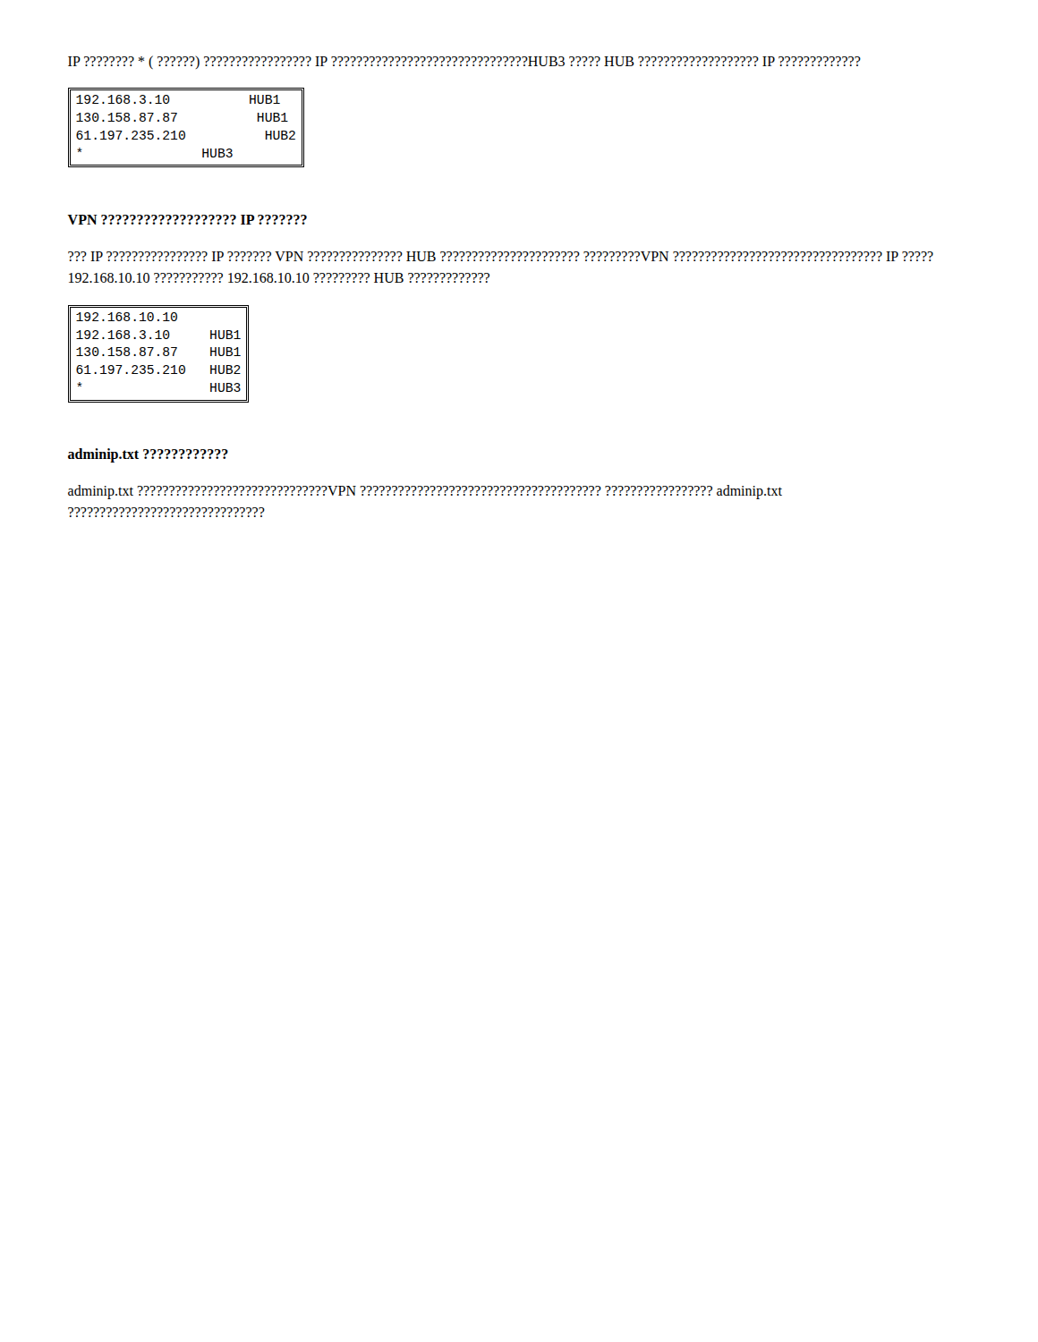IP ???????? * ( ??????) ????????????????? IP ???????????????????????????????HUB3 ????? HUB ??????????????????? IP ?????????????
192.168.3.10          HUB1
130.158.87.87          HUB1
61.197.235.210          HUB2
*               HUB3
VPN ??????????????????? IP ???????
??? IP ???????????????? IP ??????? VPN ??????????????? HUB ?????????????????????? ?????????VPN ????????????????????????????????? IP ????? 192.168.10.10 ??????????? 192.168.10.10 ????????? HUB ?????????????
192.168.10.10
192.168.3.10     HUB1
130.158.87.87    HUB1
61.197.235.210   HUB2
*                HUB3
adminip.txt ????????????
adminip.txt ??????????????????????????????VPN ?????????????????????????????????????? ????????????????? adminip.txt ???????????????????????????????